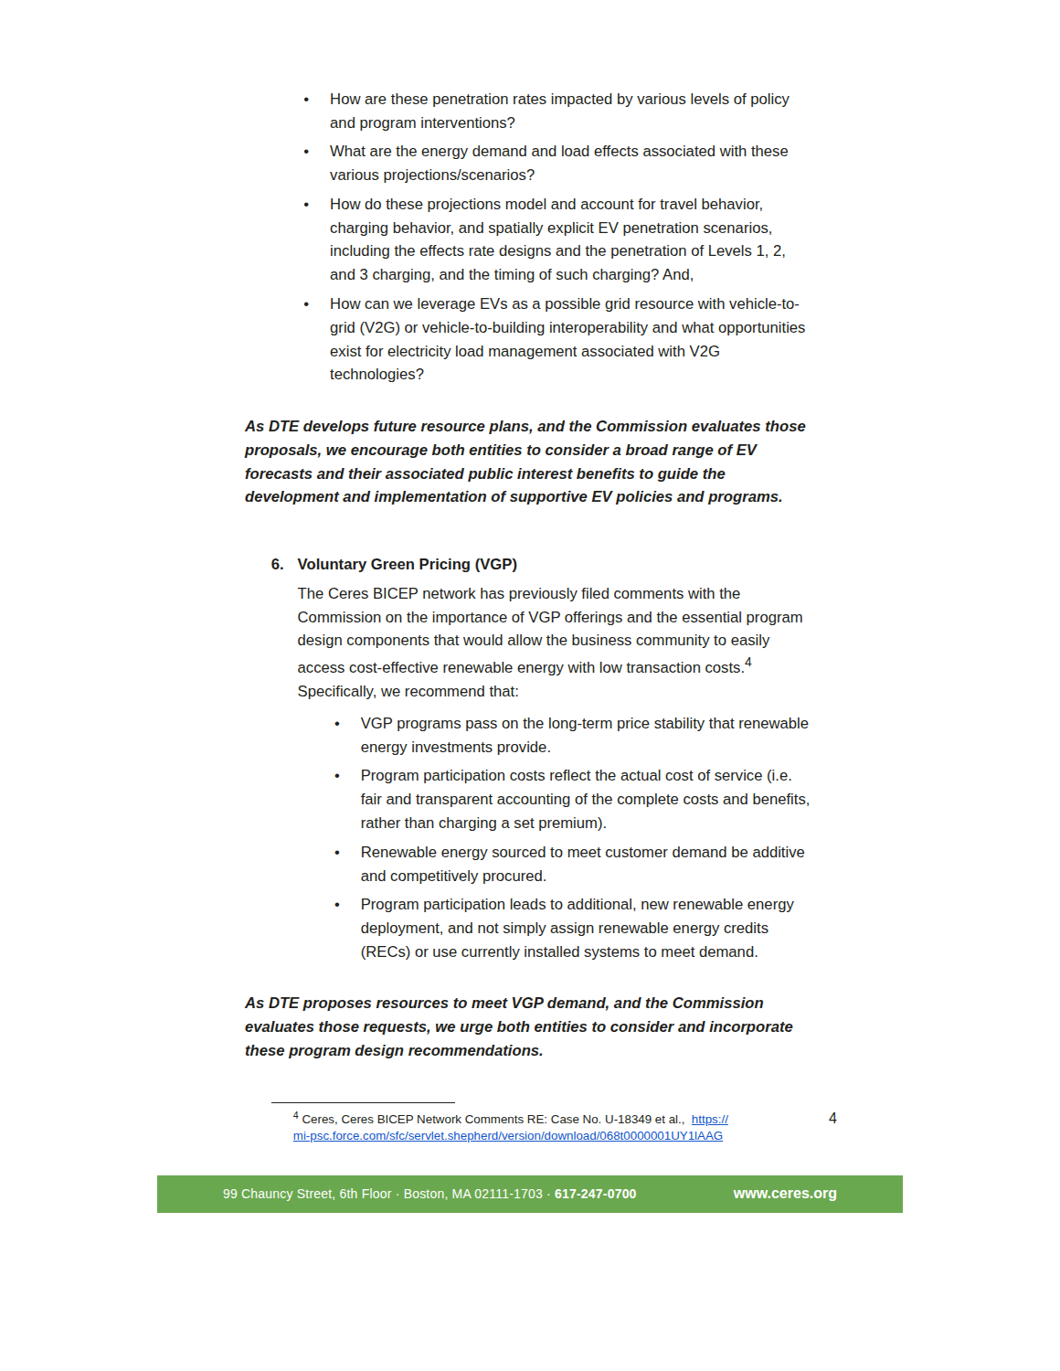How are these penetration rates impacted by various levels of policy and program interventions?
What are the energy demand and load effects associated with these various projections/scenarios?
How do these projections model and account for travel behavior, charging behavior, and spatially explicit EV penetration scenarios, including the effects rate designs and the penetration of Levels 1, 2, and 3 charging, and the timing of such charging? And,
How can we leverage EVs as a possible grid resource with vehicle-to-grid (V2G) or vehicle-to-building interoperability and what opportunities exist for electricity load management associated with V2G technologies?
As DTE develops future resource plans, and the Commission evaluates those proposals, we encourage both entities to consider a broad range of EV forecasts and their associated public interest benefits to guide the development and implementation of supportive EV policies and programs.
Voluntary Green Pricing (VGP)
The Ceres BICEP network has previously filed comments with the Commission on the importance of VGP offerings and the essential program design components that would allow the business community to easily access cost-effective renewable energy with low transaction costs.4 Specifically, we recommend that:
VGP programs pass on the long-term price stability that renewable energy investments provide.
Program participation costs reflect the actual cost of service (i.e. fair and transparent accounting of the complete costs and benefits, rather than charging a set premium).
Renewable energy sourced to meet customer demand be additive and competitively procured.
Program participation leads to additional, new renewable energy deployment, and not simply assign renewable energy credits (RECs) or use currently installed systems to meet demand.
As DTE proposes resources to meet VGP demand, and the Commission evaluates those requests, we urge both entities to consider and incorporate these program design recommendations.
4 Ceres, Ceres BICEP Network Comments RE: Case No. U-18349 et al., https://mi-psc.force.com/sfc/servlet.shepherd/version/download/068t0000001UY1lAAG
4
99 Chauncy Street, 6th Floor · Boston, MA 02111-1703 · 617-247-0700
www.ceres.org